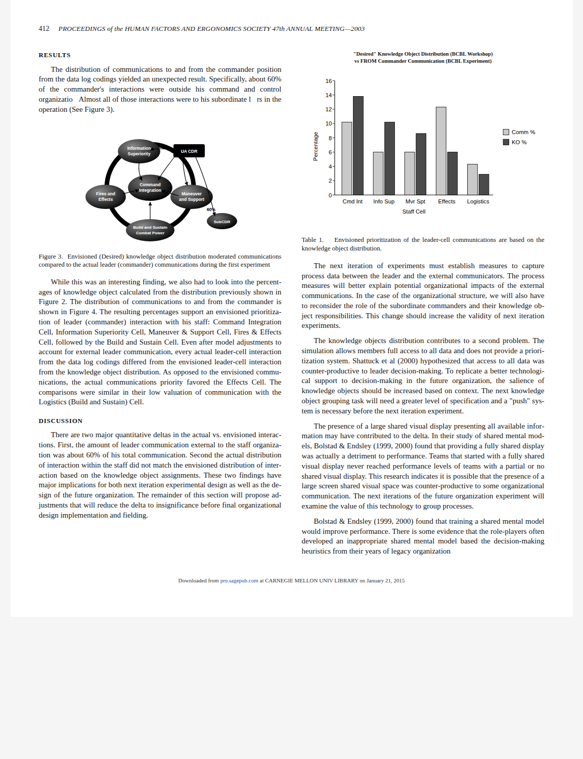412 PROCEEDINGS of the HUMAN FACTORS AND ERGONOMICS SOCIETY 47th ANNUAL MEETING—2003
RESULTS
The distribution of communications to and from the commander position from the data log codings yielded an unexpected result. Specifically, about 60% of the commander's interactions were outside his command and control organizatio Almost all of those interactions were to his subordinate l rs in the operation (See Figure 3).
Command Integration Information Superiority Fires and Effects Maneuver and Support Build and Sustain Combat Power UA CDR SubCDR 60%
Figure 3. Envisioned (Desired) knowledge object distribution moderated communications compared to the actual leader (commander) communications during the first experiment
While this was an interesting finding, we also had to look into the percentages of knowledge object calculated from the distribution previously shown in Figure 2. The distribution of communications to and from the commander is shown in Figure 4. The resulting percentages support an envisioned prioritization of leader (commander) interaction with his staff: Command Integration Cell, Information Superiority Cell, Maneuver & Support Cell, Fires & Effects Cell, followed by the Build and Sustain Cell. Even after model adjustments to account for external leader communication, every actual leader-cell interaction from the data log codings differed from the envisioned leader-cell interaction from the knowledge object distribution. As opposed to the envisioned communications, the actual communications priority favored the Effects Cell. The comparisons were similar in their low valuation of communication with the Logistics (Build and Sustain) Cell.
DISCUSSION
There are two major quantitative deltas in the actual vs. envisioned interactions. First, the amount of leader communication external to the staff organization was about 60% of his total communication. Second the actual distribution of interaction within the staff did not match the envisioned distribution of interaction based on the knowledge object assignments. These two findings have major implications for both next iteration experimental design as well as the design of the future organization. The remainder of this section will propose adjustments that will reduce the delta to insignificance before final organizational design implementation and fielding.
"Desired" Knowledge Object Distribution (BCBL Workshop)
vs FROM Commander Communication (BCBL Experiment)
0 2 4 6 8 10 12 14 16 Percentage Cmd Int Info Sup Mvr Spt Effects Logistics Staff Cell Comm % KO %
Table 1. Envisioned prioritization of the leader-cell communications are based on the knowledge object distribution.
The next iteration of experiments must establish measures to capture process data between the leader and the external communicators. The process measures will better explain potential organizational impacts of the external communications. In the case of the organizational structure, we will also have to reconsider the role of the subordinate commanders and their knowledge object responsibilities. This change should increase the validity of next iteration experiments.
The knowledge objects distribution contributes to a second problem. The simulation allows members full access to all data and does not provide a prioritization system. Shattuck et al (2000) hypothesized that access to all data was counter-productive to leader decision-making. To replicate a better technological support to decision-making in the future organization, the salience of knowledge objects should be increased based on context. The next knowledge object grouping task will need a greater level of specification and a "push" system is necessary before the next iteration experiment.
The presence of a large shared visual display presenting all available information may have contributed to the delta. In their study of shared mental models, Bolstad & Endsley (1999, 2000) found that providing a fully shared display was actually a detriment to performance. Teams that started with a fully shared visual display never reached performance levels of teams with a partial or no shared visual display. This research indicates it is possible that the presence of a large screen shared visual space was counter-productive to some organizational communication. The next iterations of the future organization experiment will examine the value of this technology to group processes.
Bolstad & Endsley (1999, 2000) found that training a shared mental model would improve performance. There is some evidence that the role-players often developed an inappropriate shared mental model based the decision-making heuristics from their years of legacy organization
Downloaded from pro.sagepub.com at CARNEGIE MELLON UNIV LIBRARY on January 21, 2015